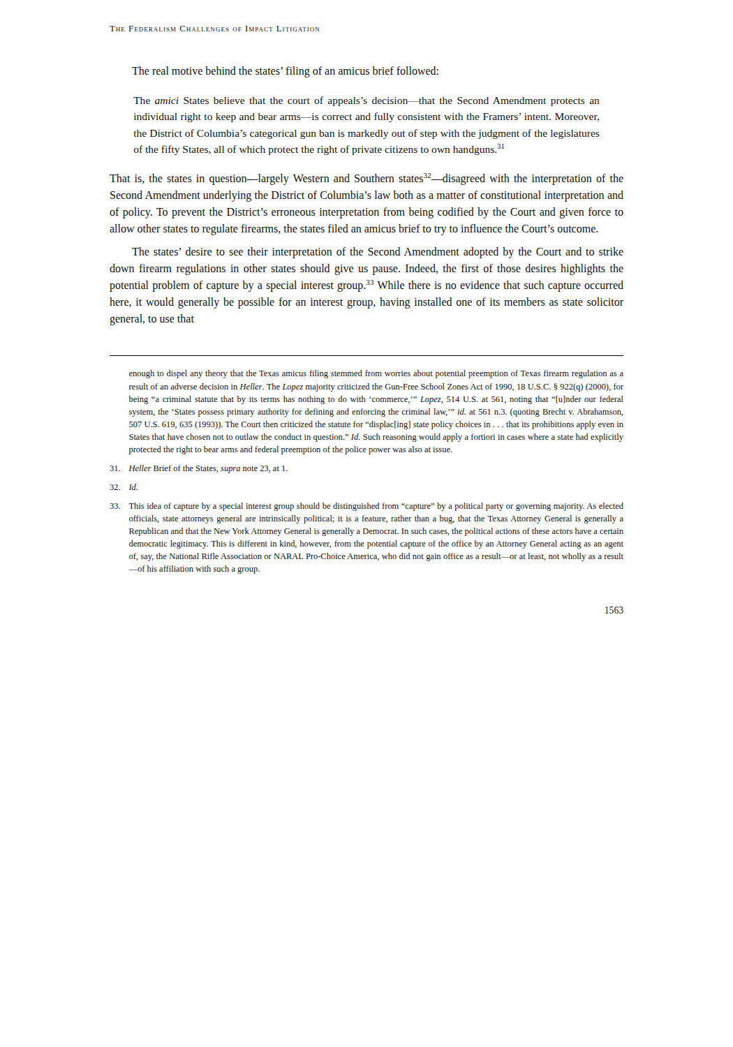The Federalism Challenges of Impact Litigation
The real motive behind the states’ filing of an amicus brief followed:
The amici States believe that the court of appeals’s decision—that the Second Amendment protects an individual right to keep and bear arms—is correct and fully consistent with the Framers’ intent. Moreover, the District of Columbia’s categorical gun ban is markedly out of step with the judgment of the legislatures of the fifty States, all of which protect the right of private citizens to own handguns.31
That is, the states in question—largely Western and Southern states32—disagreed with the interpretation of the Second Amendment underlying the District of Columbia’s law both as a matter of constitutional interpretation and of policy. To prevent the District’s erroneous interpretation from being codified by the Court and given force to allow other states to regulate firearms, the states filed an amicus brief to try to influence the Court’s outcome.
The states’ desire to see their interpretation of the Second Amendment adopted by the Court and to strike down firearm regulations in other states should give us pause. Indeed, the first of those desires highlights the potential problem of capture by a special interest group.33 While there is no evidence that such capture occurred here, it would generally be possible for an interest group, having installed one of its members as state solicitor general, to use that
enough to dispel any theory that the Texas amicus filing stemmed from worries about potential preemption of Texas firearm regulation as a result of an adverse decision in Heller. The Lopez majority criticized the Gun-Free School Zones Act of 1990, 18 U.S.C. § 922(q) (2000), for being “a criminal statute that by its terms has nothing to do with ‘commerce,’” Lopez, 514 U.S. at 561, noting that “[u]nder our federal system, the ‘States possess primary authority for defining and enforcing the criminal law,’” id. at 561 n.3. (quoting Brecht v. Abrahamson, 507 U.S. 619, 635 (1993)). The Court then criticized the statute for “displac[ing] state policy choices in . . . that its prohibitions apply even in States that have chosen not to outlaw the conduct in question.” Id. Such reasoning would apply a fortiori in cases where a state had explicitly protected the right to bear arms and federal preemption of the police power was also at issue.
31. Heller Brief of the States, supra note 23, at 1.
32. Id.
33. This idea of capture by a special interest group should be distinguished from “capture” by a political party or governing majority. As elected officials, state attorneys general are intrinsically political; it is a feature, rather than a bug, that the Texas Attorney General is generally a Republican and that the New York Attorney General is generally a Democrat. In such cases, the political actions of these actors have a certain democratic legitimacy. This is different in kind, however, from the potential capture of the office by an Attorney General acting as an agent of, say, the National Rifle Association or NARAL Pro-Choice America, who did not gain office as a result—or at least, not wholly as a result—of his affiliation with such a group.
1563